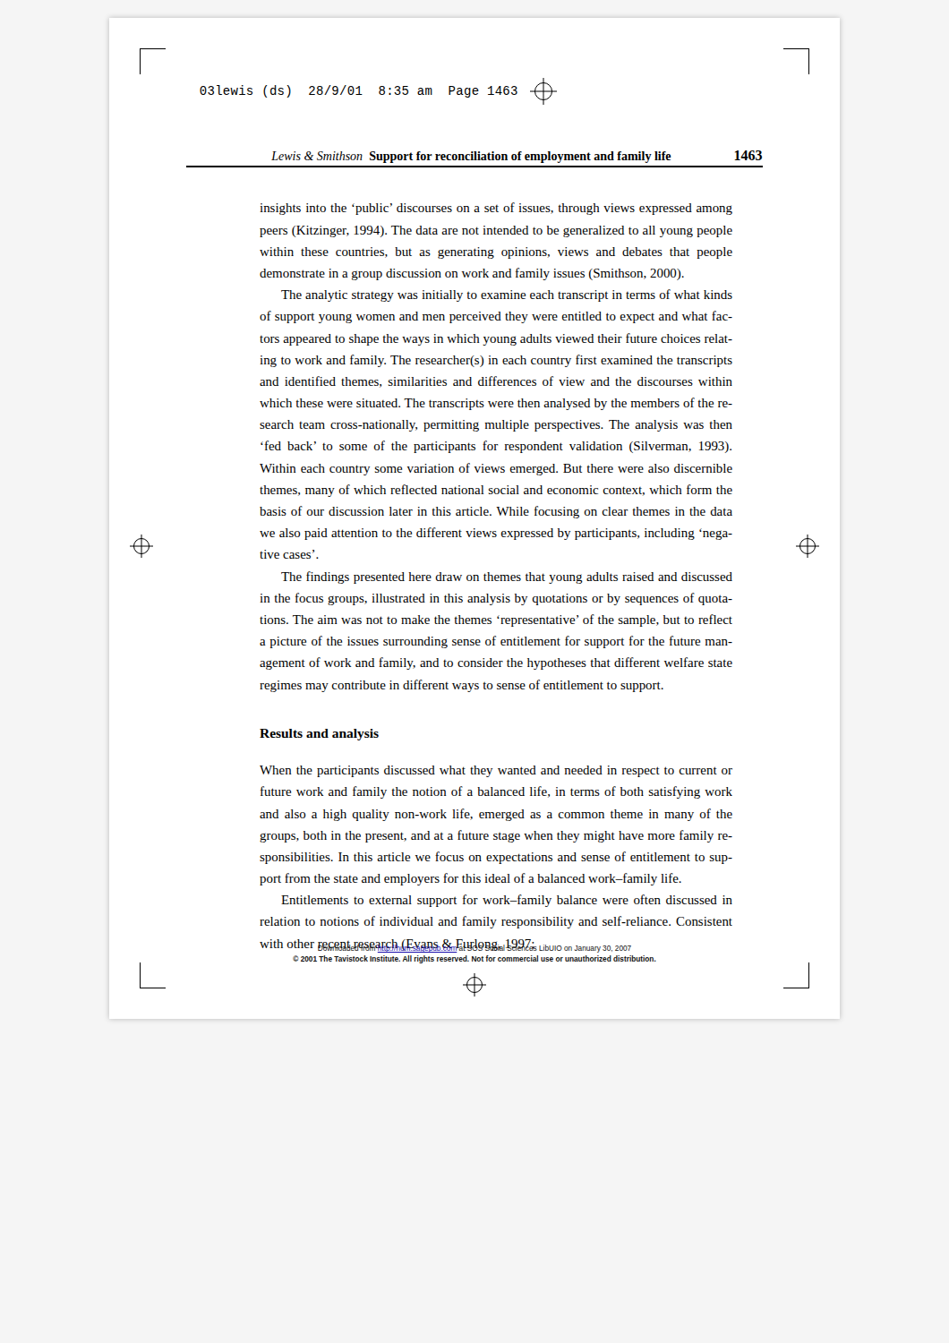03lewis (ds) 28/9/01 8:35 am Page 1463
Lewis & Smithson Support for reconciliation of employment and family life 1463
insights into the ‘public’ discourses on a set of issues, through views expressed among peers (Kitzinger, 1994). The data are not intended to be generalized to all young people within these countries, but as generating opinions, views and debates that people demonstrate in a group discussion on work and family issues (Smithson, 2000).
The analytic strategy was initially to examine each transcript in terms of what kinds of support young women and men perceived they were entitled to expect and what factors appeared to shape the ways in which young adults viewed their future choices relating to work and family. The researcher(s) in each country first examined the transcripts and identified themes, similarities and differences of view and the discourses within which these were situated. The transcripts were then analysed by the members of the research team cross-nationally, permitting multiple perspectives. The analysis was then ‘fed back’ to some of the participants for respondent validation (Silverman, 1993). Within each country some variation of views emerged. But there were also discernible themes, many of which reflected national social and economic context, which form the basis of our discussion later in this article. While focusing on clear themes in the data we also paid attention to the different views expressed by participants, including ‘negative cases’.
The findings presented here draw on themes that young adults raised and discussed in the focus groups, illustrated in this analysis by quotations or by sequences of quotations. The aim was not to make the themes ‘representative’ of the sample, but to reflect a picture of the issues surrounding sense of entitlement for support for the future management of work and family, and to consider the hypotheses that different welfare state regimes may contribute in different ways to sense of entitlement to support.
Results and analysis
When the participants discussed what they wanted and needed in respect to current or future work and family the notion of a balanced life, in terms of both satisfying work and also a high quality non-work life, emerged as a common theme in many of the groups, both in the present, and at a future stage when they might have more family responsibilities. In this article we focus on expectations and sense of entitlement to support from the state and employers for this ideal of a balanced work–family life.
Entitlements to external support for work–family balance were often discussed in relation to notions of individual and family responsibility and self-reliance. Consistent with other recent research (Evans & Furlong, 1997;
Downloaded from http://hum.sagepub.com at SOS Social Sciences LibUIO on January 30, 2007
© 2001 The Tavistock Institute. All rights reserved. Not for commercial use or unauthorized distribution.